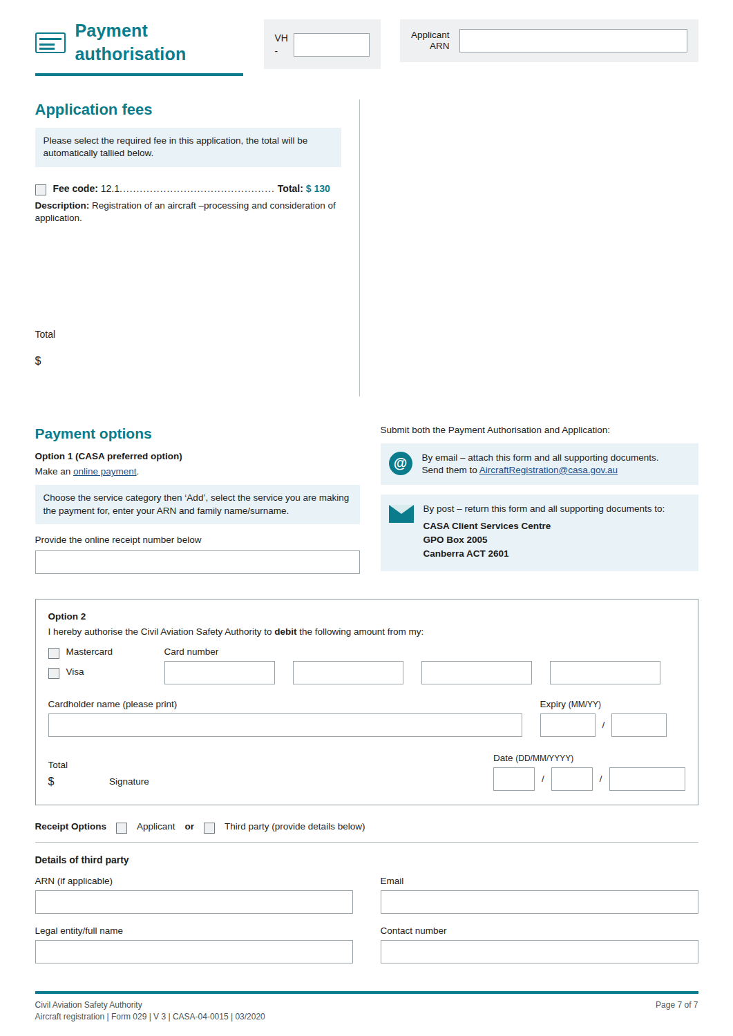Payment authorisation
VH -
Applicant
ARN
Application fees
Please select the required fee in this application, the total will be automatically tallied below.
Fee code: 12.1.............................................. Total: $ 130
Description: Registration of an aircraft –processing and consideration of application.
Total
$
Payment options
Option 1 (CASA preferred option)
Make an online payment.
Choose the service category then ‘Add’, select the service you are making the payment for, enter your ARN and family name/surname.
Provide the online receipt number below
Submit both the Payment Authorisation and Application:
@
By email – attach this form and all supporting documents.
Send them to AircraftRegistration@casa.gov.au
By post – return this form and all supporting documents to:
CASA Client Services Centre
GPO Box 2005
Canberra ACT 2601
Option 2
I hereby authorise the Civil Aviation Safety Authority to debit the following amount from my:
Mastercard
Visa
Card number
Cardholder name (please print)
Expiry (MM/YY)
/
Total
$
Signature
Date (DD/MM/YYYY)
/ /
Receipt Options Applicant or Third party (provide details below)
Details of third party
ARN (if applicable)
Email
Legal entity/full name
Contact number
Civil Aviation Safety Authority
Aircraft registration | Form 029 | V 3 | CASA-04-0015 | 03/2020
Page 7 of 7